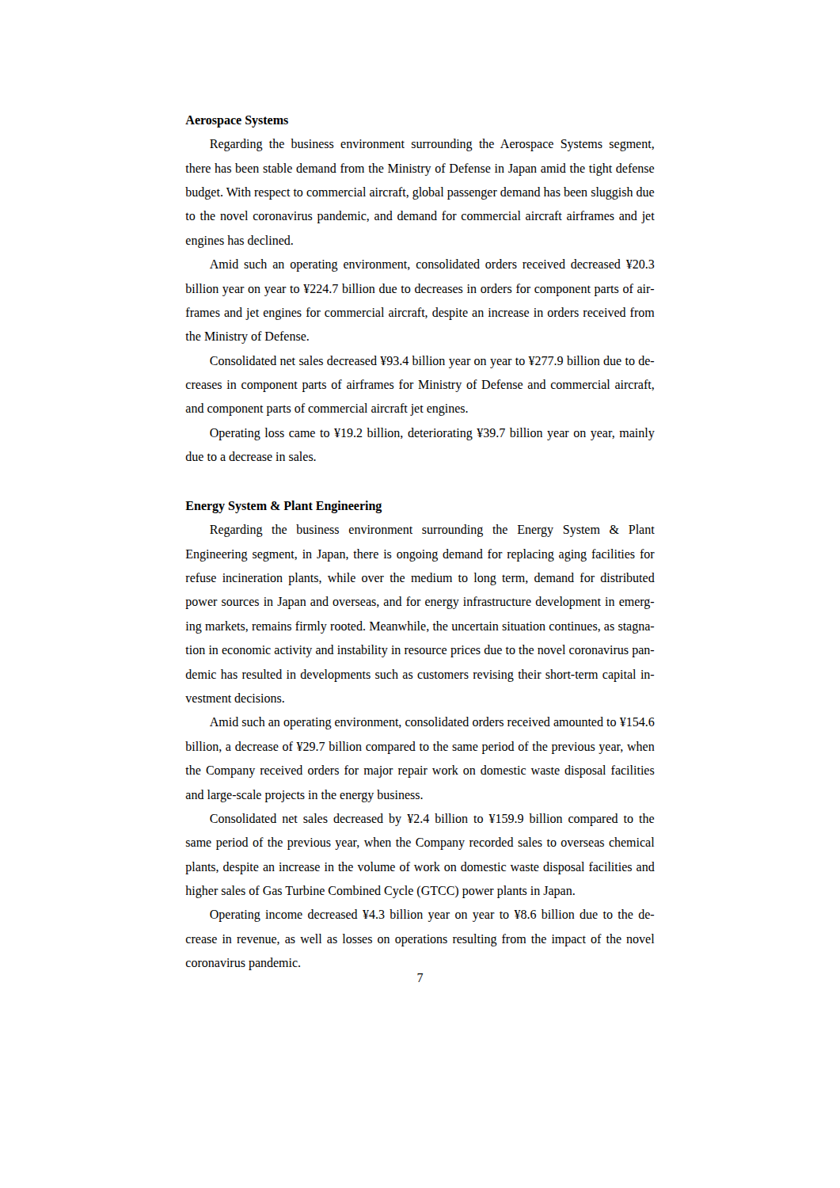Aerospace Systems
Regarding the business environment surrounding the Aerospace Systems segment, there has been stable demand from the Ministry of Defense in Japan amid the tight defense budget. With respect to commercial aircraft, global passenger demand has been sluggish due to the novel coronavirus pandemic, and demand for commercial aircraft airframes and jet engines has declined.
Amid such an operating environment, consolidated orders received decreased ¥20.3 billion year on year to ¥224.7 billion due to decreases in orders for component parts of airframes and jet engines for commercial aircraft, despite an increase in orders received from the Ministry of Defense.
Consolidated net sales decreased ¥93.4 billion year on year to ¥277.9 billion due to decreases in component parts of airframes for Ministry of Defense and commercial aircraft, and component parts of commercial aircraft jet engines.
Operating loss came to ¥19.2 billion, deteriorating ¥39.7 billion year on year, mainly due to a decrease in sales.
Energy System & Plant Engineering
Regarding the business environment surrounding the Energy System & Plant Engineering segment, in Japan, there is ongoing demand for replacing aging facilities for refuse incineration plants, while over the medium to long term, demand for distributed power sources in Japan and overseas, and for energy infrastructure development in emerging markets, remains firmly rooted. Meanwhile, the uncertain situation continues, as stagnation in economic activity and instability in resource prices due to the novel coronavirus pandemic has resulted in developments such as customers revising their short-term capital investment decisions.
Amid such an operating environment, consolidated orders received amounted to ¥154.6 billion, a decrease of ¥29.7 billion compared to the same period of the previous year, when the Company received orders for major repair work on domestic waste disposal facilities and large-scale projects in the energy business.
Consolidated net sales decreased by ¥2.4 billion to ¥159.9 billion compared to the same period of the previous year, when the Company recorded sales to overseas chemical plants, despite an increase in the volume of work on domestic waste disposal facilities and higher sales of Gas Turbine Combined Cycle (GTCC) power plants in Japan.
Operating income decreased ¥4.3 billion year on year to ¥8.6 billion due to the decrease in revenue, as well as losses on operations resulting from the impact of the novel coronavirus pandemic.
7